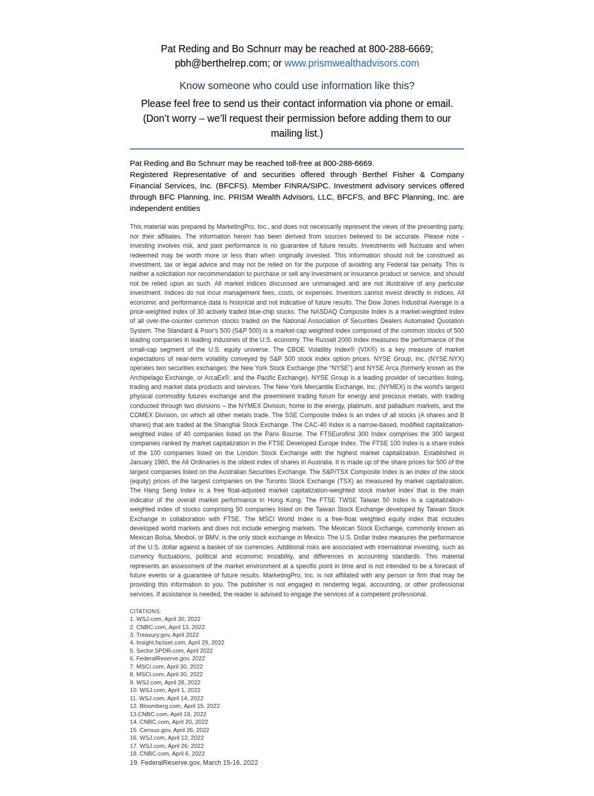Pat Reding and Bo Schnurr may be reached at 800-288-6669;
pbh@berthelrep.com; or www.prismwealthadvisors.com
Know someone who could use information like this?
Please feel free to send us their contact information via phone or email. (Don’t worry – we’ll request their permission before adding them to our mailing list.)
Pat Reding and Bo Schnurr may be reached toll-free at 800-288-6669.
Registered Representative of and securities offered through Berthel Fisher & Company Financial Services, Inc. (BFCFS). Member FINRA/SIPC. Investment advisory services offered through BFC Planning, Inc. PRISM Wealth Advisors, LLC, BFCFS, and BFC Planning, Inc. are independent entities
This material was prepared by MarketingPro, Inc., and does not necessarily represent the views of the presenting party, nor their affiliates. The information herein has been derived from sources believed to be accurate. Please note - investing involves risk, and past performance is no guarantee of future results. Investments will fluctuate and when redeemed may be worth more or less than when originally invested. This information should not be construed as investment, tax or legal advice and may not be relied on for the purpose of avoiding any Federal tax penalty. This is neither a solicitation nor recommendation to purchase or sell any investment or insurance product or service, and should not be relied upon as such. All market indices discussed are unmanaged and are not illustrative of any particular investment. Indices do not incur management fees, costs, or expenses. Investors cannot invest directly in indices. All economic and performance data is historical and not indicative of future results. The Dow Jones Industrial Average is a price-weighted index of 30 actively traded blue-chip stocks. The NASDAQ Composite Index is a market-weighted index of all over-the-counter common stocks traded on the National Association of Securities Dealers Automated Quotation System. The Standard & Poor's 500 (S&P 500) is a market-cap weighted index composed of the common stocks of 500 leading companies in leading industries of the U.S. economy. The Russell 2000 Index measures the performance of the small-cap segment of the U.S. equity universe. The CBOE Volatility Index® (VIX®) is a key measure of market expectations of near-term volatility conveyed by S&P 500 stock index option prices. NYSE Group, Inc. (NYSE:NYX) operates two securities exchanges: the New York Stock Exchange (the “NYSE”) and NYSE Arca (formerly known as the Archipelago Exchange, or ArcaEx®, and the Pacific Exchange). NYSE Group is a leading provider of securities listing, trading and market data products and services. The New York Mercantile Exchange, Inc. (NYMEX) is the world's largest physical commodity futures exchange and the preeminent trading forum for energy and precious metals, with trading conducted through two divisions – the NYMEX Division, home to the energy, platinum, and palladium markets, and the COMEX Division, on which all other metals trade. The SSE Composite Index is an index of all stocks (A shares and B shares) that are traded at the Shanghai Stock Exchange. The CAC-40 Index is a narrow-based, modified capitalization-weighted index of 40 companies listed on the Paris Bourse. The FTSEurofirst 300 Index comprises the 300 largest companies ranked by market capitalization in the FTSE Developed Europe Index. The FTSE 100 Index is a share index of the 100 companies listed on the London Stock Exchange with the highest market capitalization. Established in January 1980, the All Ordinaries is the oldest index of shares in Australia. It is made up of the share prices for 500 of the largest companies listed on the Australian Securities Exchange. The S&P/TSX Composite Index is an index of the stock (equity) prices of the largest companies on the Toronto Stock Exchange (TSX) as measured by market capitalization. The Hang Seng Index is a free float-adjusted market capitalization-weighted stock market index that is the main indicator of the overall market performance in Hong Kong. The FTSE TWSE Taiwan 50 Index is a capitalization-weighted index of stocks comprising 50 companies listed on the Taiwan Stock Exchange developed by Taiwan Stock Exchange in collaboration with FTSE. The MSCI World Index is a free-float weighted equity index that includes developed world markets and does not include emerging markets. The Mexican Stock Exchange, commonly known as Mexican Bolsa, Mexbol, or BMV, is the only stock exchange in Mexico. The U.S. Dollar Index measures the performance of the U.S. dollar against a basket of six currencies. Additional risks are associated with international investing, such as currency fluctuations, political and economic instability, and differences in accounting standards. This material represents an assessment of the market environment at a specific point in time and is not intended to be a forecast of future events or a guarantee of future results. MarketingPro, Inc. is not affiliated with any person or firm that may be providing this information to you. The publisher is not engaged in rendering legal, accounting, or other professional services. If assistance is needed, the reader is advised to engage the services of a competent professional.
CITATIONS:
1. WSJ.com, April 30, 2022
2. CNBC.com, April 13, 2022
3. Treasury.gov, April 2022
4. Insight.factset.com, April 29, 2022
5. Sector.SPDR.com, April 2022
6. FederalReserve.gov, 2022
7. MSCI.com, April 30, 2022
8. MSCI.com, April 30, 2022
9. WSJ.com, April 28, 2022
10. WSJ.com, April 1, 2022
11. WSJ.com, April 14, 2022
12. Bloomberg.com, April 15, 2022
13.CNBC.com, April 19, 2022
14. CNBC.com, April 20, 2022
15. Census.gov, April 26, 2022
16. WSJ.com, April 12, 2022
17. WSJ.com, April 26, 2022
18. CNBC.com, April 6, 2022
19. FederalReserve.gov, March 15-16, 2022